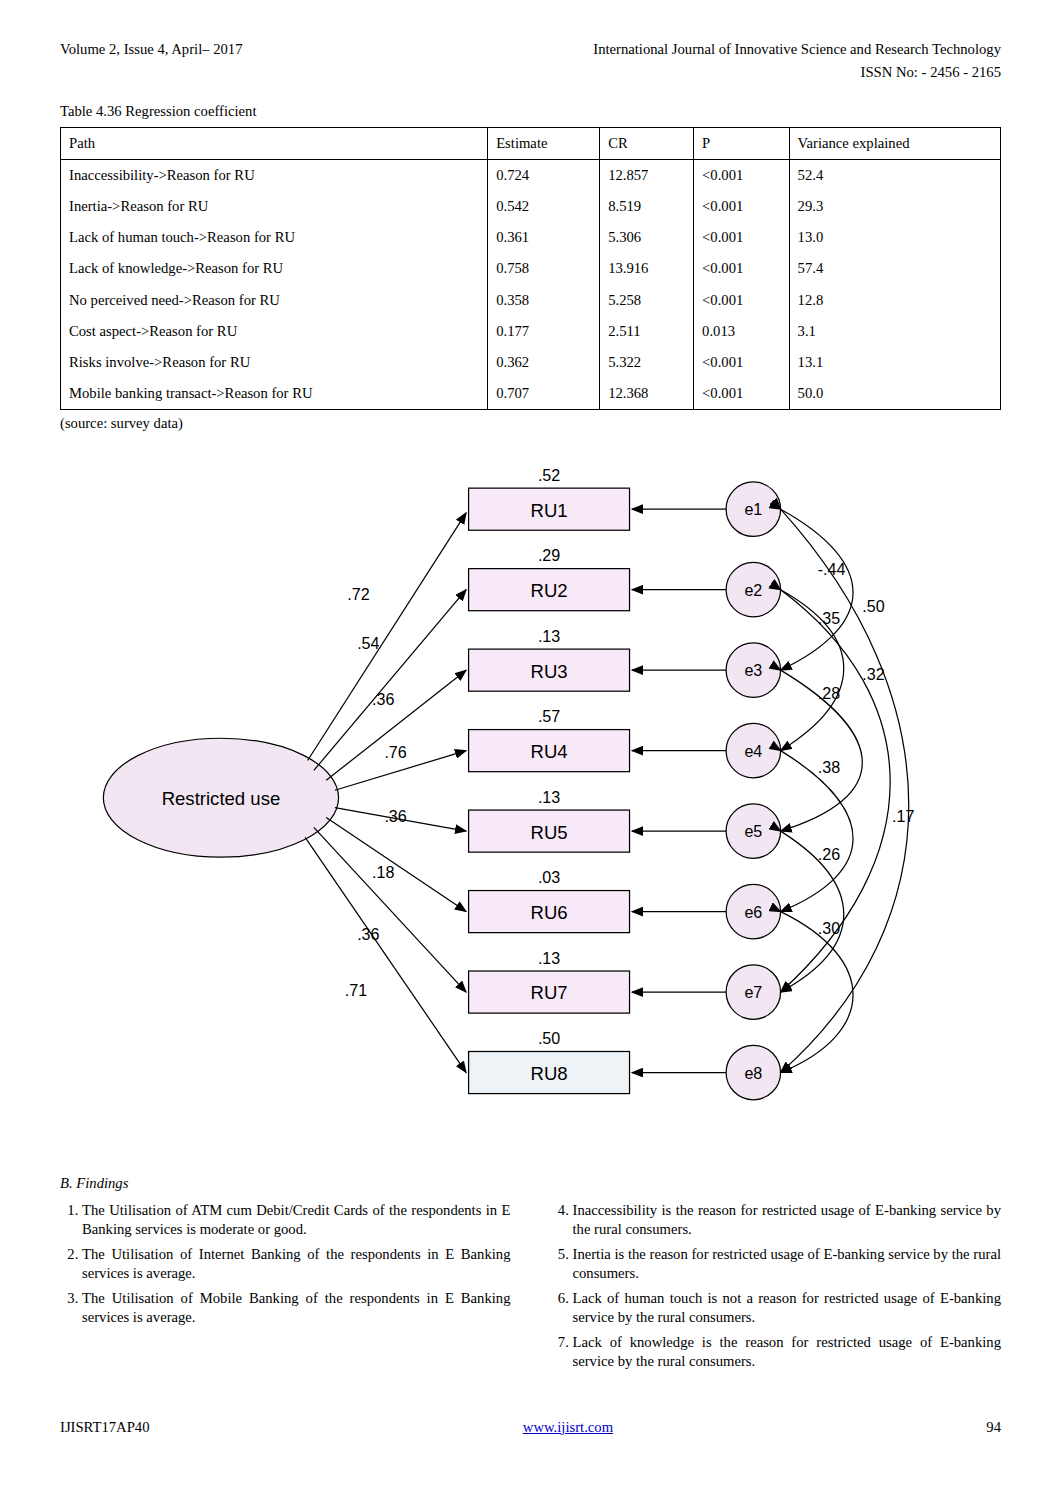Volume 2, Issue 4, April– 2017 International Journal of Innovative Science and Research Technology
ISSN No: - 2456 - 2165
Table 4.36 Regression coefficient
| Path | Estimate | CR | P | Variance explained |
| --- | --- | --- | --- | --- |
| Inaccessibility->Reason for RU | 0.724 | 12.857 | <0.001 | 52.4 |
| Inertia->Reason for RU | 0.542 | 8.519 | <0.001 | 29.3 |
| Lack of human touch->Reason for RU | 0.361 | 5.306 | <0.001 | 13.0 |
| Lack of knowledge->Reason for RU | 0.758 | 13.916 | <0.001 | 57.4 |
| No perceived need->Reason for RU | 0.358 | 5.258 | <0.001 | 12.8 |
| Cost aspect->Reason for RU | 0.177 | 2.511 | 0.013 | 3.1 |
| Risks involve->Reason for RU | 0.362 | 5.322 | <0.001 | 13.1 |
| Mobile banking transact->Reason for RU | 0.707 | 12.368 | <0.001 | 50.0 |
(source: survey data)
Restricted use RU1 RU2 RU3 RU4 RU5 RU6 RU7 RU8 e1 e2 e3 e4 e5 e6 e7 e8 .72 .54 .36 .76 .36 .18 .36 .71 .52 .29 .13 .57 .13 .03 .13 .50 -.44 .35 .50 .32 .28 .38 .26 .30 .17
B. Findings
The Utilisation of ATM cum Debit/Credit Cards of the respondents in E Banking services is moderate or good.
The Utilisation of Internet Banking of the respondents in E Banking services is average.
The Utilisation of Mobile Banking of the respondents in E Banking services is average.
Inaccessibility is the reason for restricted usage of E-banking service by the rural consumers.
Inertia is the reason for restricted usage of E-banking service by the rural consumers.
Lack of human touch is not a reason for restricted usage of E-banking service by the rural consumers.
Lack of knowledge is the reason for restricted usage of E-banking service by the rural consumers.
IJISRT17AP40 www.ijisrt.com 94